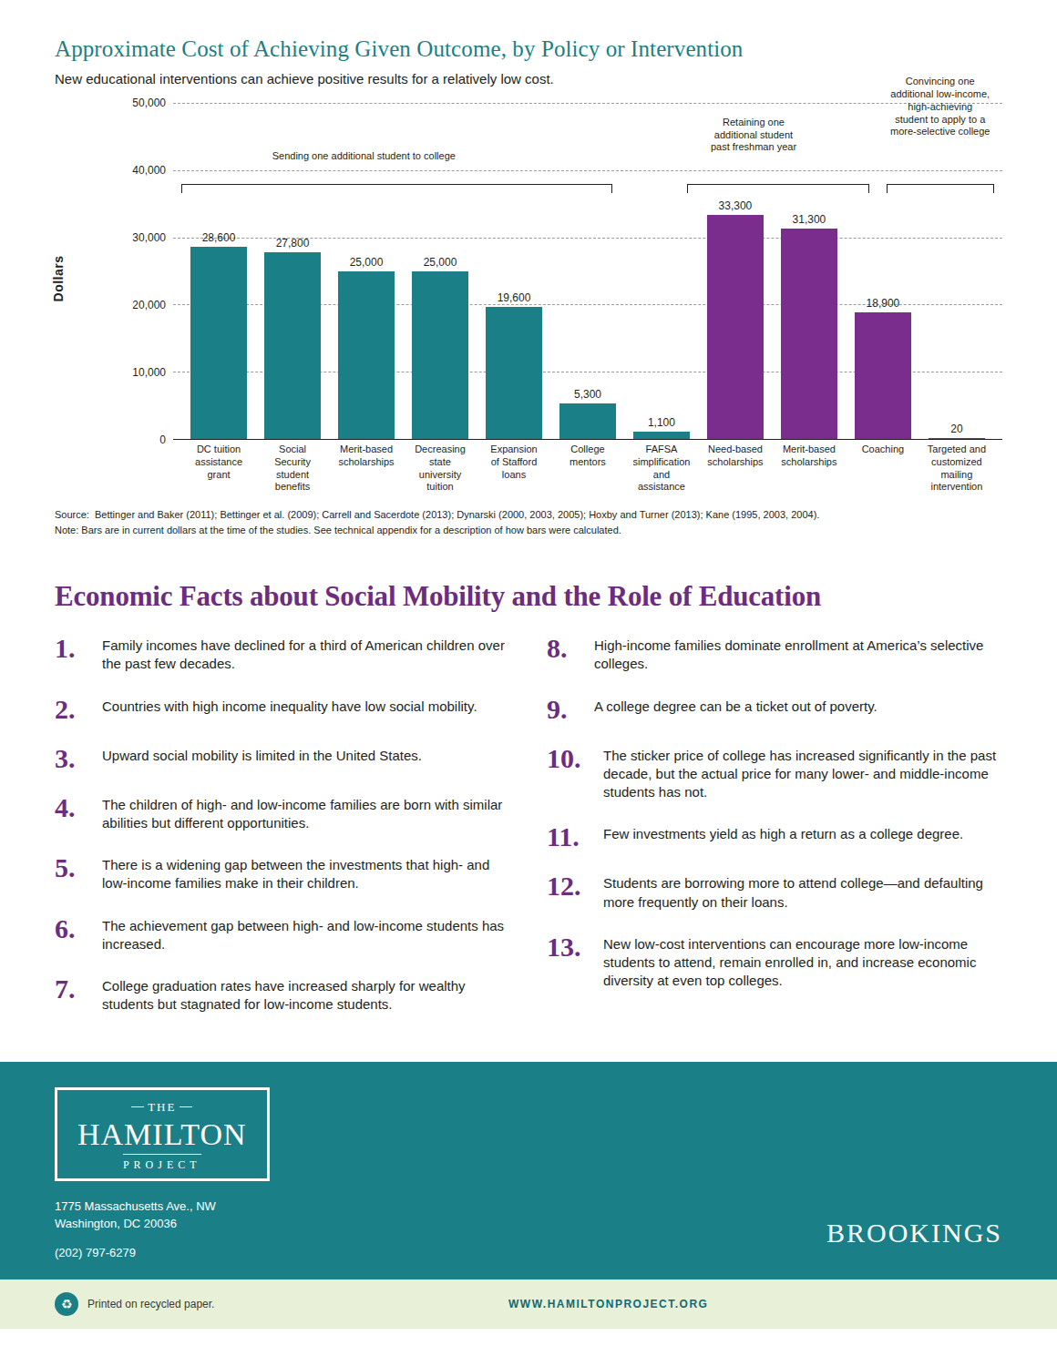Approximate Cost of Achieving Given Outcome, by Policy or Intervention
New educational interventions can achieve positive results for a relatively low cost.
Dollars
50,000
40,000
30,000
20,000
10,000
0
Sending one additional student to college
Retaining one
additional student
past freshman year
Convincing one
additional low-income,
high-achieving
student to apply to a
more-selective college
28,600
27,800
25,000
25,000
19,600
5,300
1,100
33,300
31,300
18,900
20
DC tuition
assistance
grant
Social
Security
student
benefits
Merit-based
scholarships
Decreasing
state
university
tuition
Expansion
of Stafford
loans
College
mentors
FAFSA
simplification
and
assistance
Need-based
scholarships
Merit-based
scholarships
Coaching
Targeted and
customized
mailing
intervention
Source: Bettinger and Baker (2011); Bettinger et al. (2009); Carrell and Sacerdote (2013); Dynarski (2000, 2003, 2005); Hoxby and Turner (2013); Kane (1995, 2003, 2004).
Note: Bars are in current dollars at the time of the studies. See technical appendix for a description of how bars were calculated.
Economic Facts about Social Mobility and the Role of Education
1.
Family incomes have declined for a third of American children over the past few decades.
2.
Countries with high income inequality have low social mobility.
3.
Upward social mobility is limited in the United States.
4.
The children of high- and low-income families are born with similar abilities but different opportunities.
5.
There is a widening gap between the investments that high- and low-income families make in their children.
6.
The achievement gap between high- and low-income students has increased.
7.
College graduation rates have increased sharply for wealthy students but stagnated for low-income students.
8.
High-income families dominate enrollment at America’s selective colleges.
9.
A college degree can be a ticket out of poverty.
10.
The sticker price of college has increased significantly in the past decade, but the actual price for many lower- and middle-income students has not.
11.
Few investments yield as high a return as a college degree.
12.
Students are borrowing more to attend college—and defaulting more frequently on their loans.
13.
New low-cost interventions can encourage more low-income students to attend, remain enrolled in, and increase economic diversity at even top colleges.
THE
HAMILTON
PROJECT
1775 Massachusetts Ave., NW
Washington, DC 20036
(202) 797-6279
BROOKINGS
♻
Printed on recycled paper. WWW.HAMILTONPROJECT.ORG